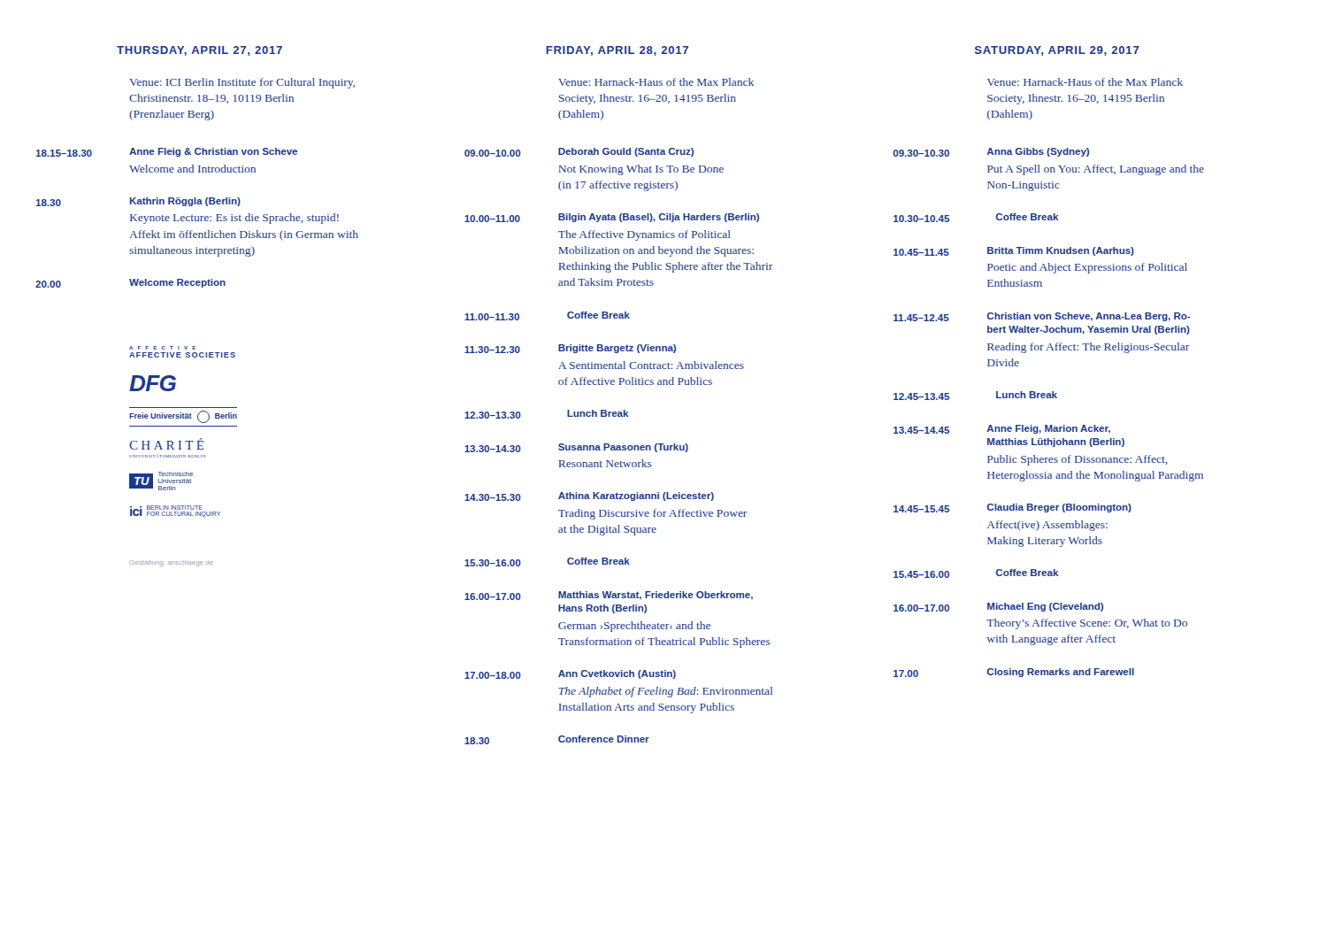Thursday, April 27, 2017
Venue: ICI Berlin Institute for Cultural Inquiry,
Christinenstr. 18–19, 10119 Berlin
(Prenzlauer Berg)
18.15–18.30
Anne Fleig & Christian von Scheve
Welcome and Introduction
18.30
Kathrin Röggla (Berlin)
Keynote Lecture: Es ist die Sprache, stupid!
Affekt im öffentlichen Diskurs (in German with
simultaneous interpreting)
20.00
Welcome Reception
A F F E C T I V E AFFECTIVE SOCIETIES
DFG
Freie Universität Berlin
CHARITÉ UNIVERSITÄTSMEDIZIN BERLIN
TU Technische
Universität
Berlin
ici BERLIN INSTITUTE
FOR CULTURAL INQUIRY
Gestaltung: anschlaege.de
Friday, April 28, 2017
Venue: Harnack-Haus of the Max Planck
Society, Ihnestr. 16–20, 14195 Berlin
(Dahlem)
09.00–10.00
Deborah Gould (Santa Cruz)
Not Knowing What Is To Be Done
(in 17 affective registers)
10.00–11.00
Bilgin Ayata (Basel), Cilja Harders (Berlin)
The Affective Dynamics of Political
Mobilization on and beyond the Squares:
Rethinking the Public Sphere after the Tahrir
and Taksim Protests
11.00–11.30
Coffee Break
11.30–12.30
Brigitte Bargetz (Vienna)
A Sentimental Contract: Ambivalences
of Affective Politics and Publics
12.30–13.30
Lunch Break
13.30–14.30
Susanna Paasonen (Turku)
Resonant Networks
14.30–15.30
Athina Karatzogianni (Leicester)
Trading Discursive for Affective Power
at the Digital Square
15.30–16.00
Coffee Break
16.00–17.00
Matthias Warstat, Friederike Oberkrome,
Hans Roth (Berlin)
German ›Sprechtheater‹ and the
Transformation of Theatrical Public Spheres
17.00–18.00
Ann Cvetkovich (Austin)
The Alphabet of Feeling Bad: Environmental
Installation Arts and Sensory Publics
18.30
Conference Dinner
Saturday, April 29, 2017
Venue: Harnack-Haus of the Max Planck
Society, Ihnestr. 16–20, 14195 Berlin
(Dahlem)
09.30–10.30
Anna Gibbs (Sydney)
Put A Spell on You: Affect, Language and the
Non-Linguistic
10.30–10.45
Coffee Break
10.45–11.45
Britta Timm Knudsen (Aarhus)
Poetic and Abject Expressions of Political
Enthusiasm
11.45–12.45
Christian von Scheve, Anna-Lea Berg, Ro-
bert Walter-Jochum, Yasemin Ural (Berlin)
Reading for Affect: The Religious-Secular
Divide
12.45–13.45
Lunch Break
13.45–14.45
Anne Fleig, Marion Acker,
Matthias Lüthjohann (Berlin)
Public Spheres of Dissonance: Affect,
Heteroglossia and the Monolingual Paradigm
14.45–15.45
Claudia Breger (Bloomington)
Affect(ive) Assemblages:
Making Literary Worlds
15.45–16.00
Coffee Break
16.00–17.00
Michael Eng (Cleveland)
Theory’s Affective Scene: Or, What to Do
with Language after Affect
17.00
Closing Remarks and Farewell